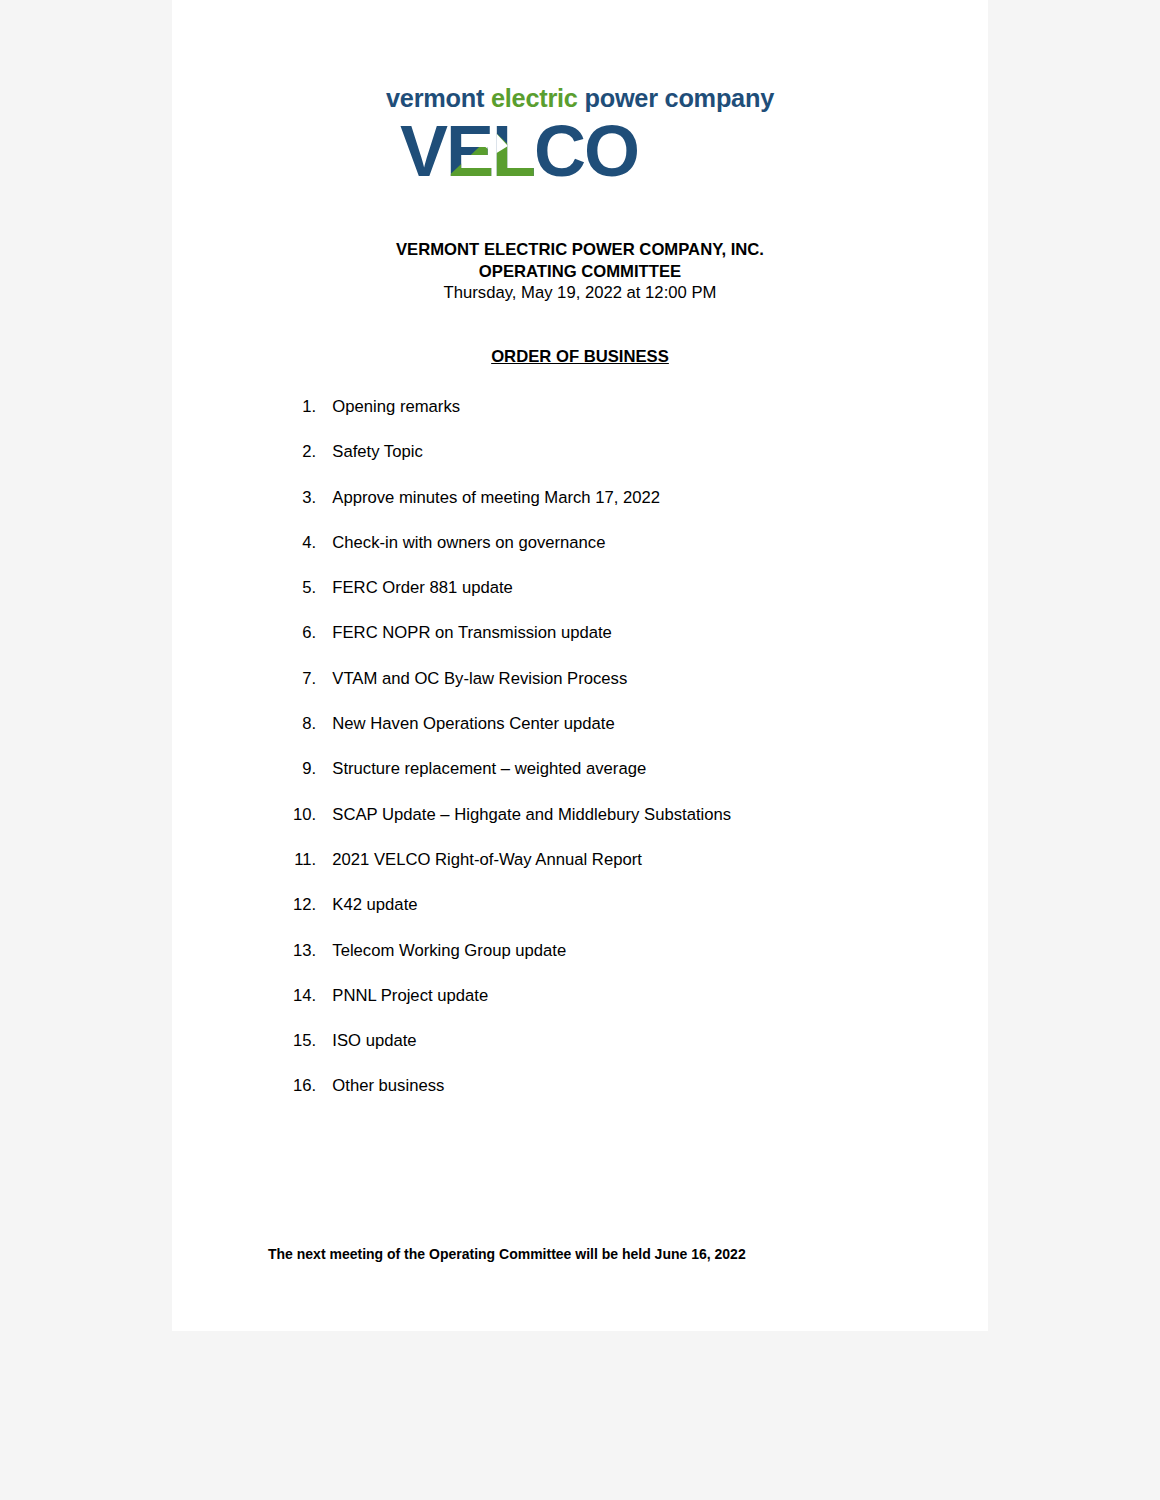vermont electric power company
VELCO VELCO
VERMONT ELECTRIC POWER COMPANY, INC.
OPERATING COMMITTEE
Thursday, May 19, 2022 at 12:00 PM
ORDER OF BUSINESS
Opening remarks
Safety Topic
Approve minutes of meeting March 17, 2022
Check-in with owners on governance
FERC Order 881 update
FERC NOPR on Transmission update
VTAM and OC By-law Revision Process
New Haven Operations Center update
Structure replacement – weighted average
SCAP Update – Highgate and Middlebury Substations
2021 VELCO Right-of-Way Annual Report
K42 update
Telecom Working Group update
PNNL Project update
ISO update
Other business
The next meeting of the Operating Committee will be held June 16, 2022